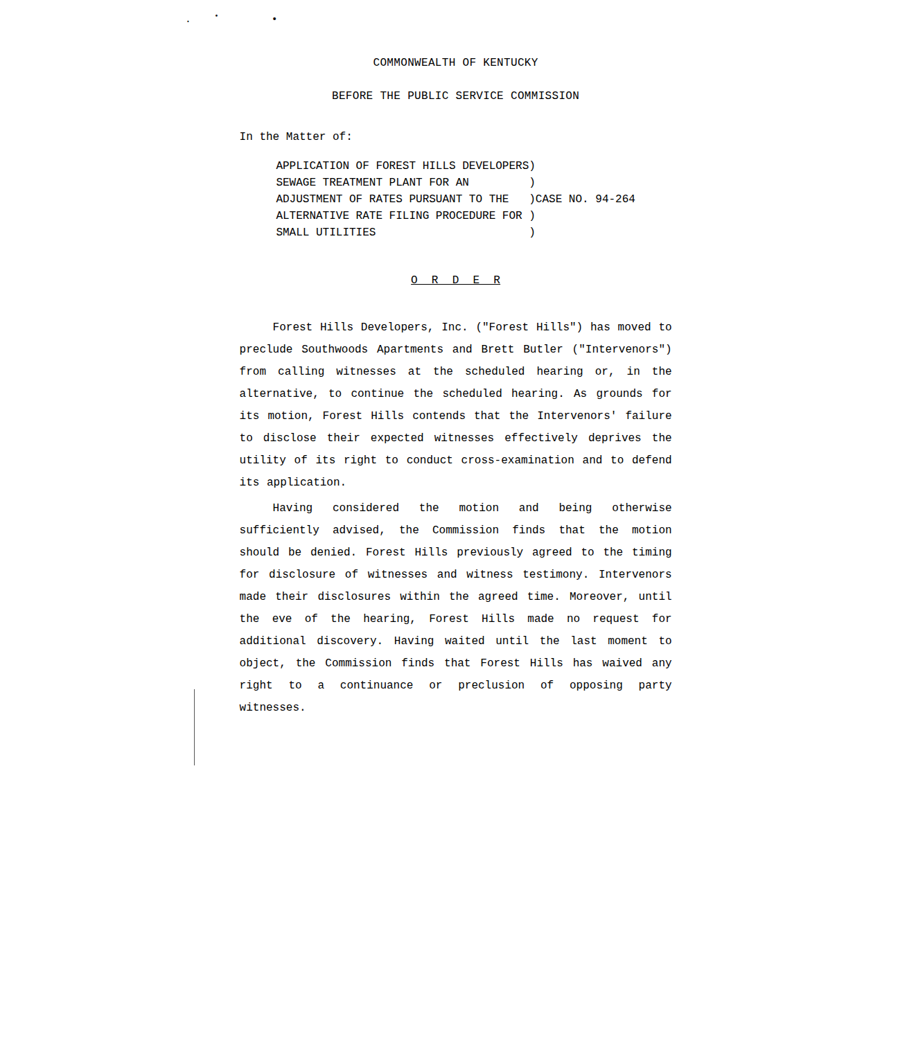.• •
COMMONWEALTH OF KENTUCKY
BEFORE THE PUBLIC SERVICE COMMISSION
In the Matter of:
| APPLICATION OF FOREST HILLS DEVELOPERS | ) | |
| SEWAGE TREATMENT PLANT FOR AN | ) | |
| ADJUSTMENT OF RATES PURSUANT TO THE | ) | CASE NO. 94-264 |
| ALTERNATIVE RATE FILING PROCEDURE FOR | ) | |
| SMALL UTILITIES | ) | |
O R D E R
Forest Hills Developers, Inc. ("Forest Hills") has moved to preclude Southwoods Apartments and Brett Butler ("Intervenors") from calling witnesses at the scheduled hearing or, in the alternative, to continue the scheduled hearing. As grounds for its motion, Forest Hills contends that the Intervenors' failure to disclose their expected witnesses effectively deprives the utility of its right to conduct cross-examination and to defend its application.
Having considered the motion and being otherwise sufficiently advised, the Commission finds that the motion should be denied. Forest Hills previously agreed to the timing for disclosure of witnesses and witness testimony. Intervenors made their disclosures within the agreed time. Moreover, until the eve of the hearing, Forest Hills made no request for additional discovery. Having waited until the last moment to object, the Commission finds that Forest Hills has waived any right to a continuance or preclusion of opposing party witnesses.